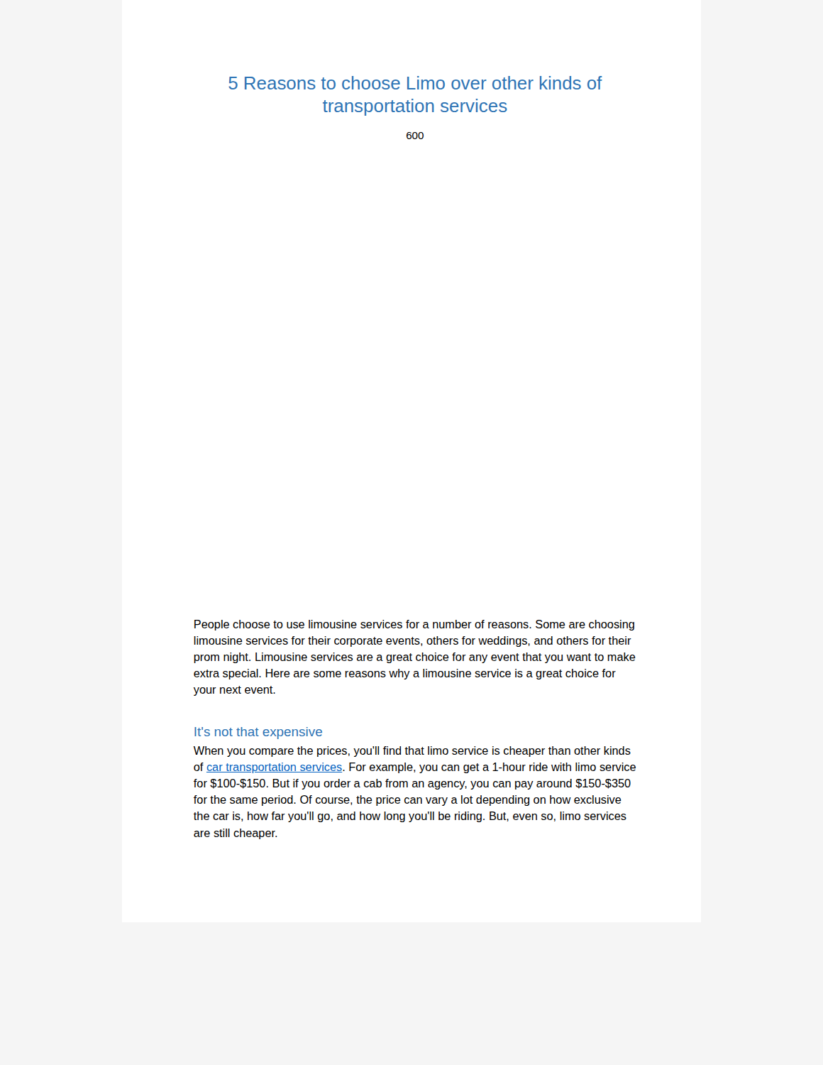5 Reasons to choose Limo over other kinds of transportation services
600
People choose to use limousine services for a number of reasons. Some are choosing limousine services for their corporate events, others for weddings, and others for their prom night. Limousine services are a great choice for any event that you want to make extra special. Here are some reasons why a limousine service is a great choice for your next event.
It's not that expensive
When you compare the prices, you'll find that limo service is cheaper than other kinds of car transportation services. For example, you can get a 1-hour ride with limo service for $100-$150. But if you order a cab from an agency, you can pay around $150-$350 for the same period. Of course, the price can vary a lot depending on how exclusive the car is, how far you'll go, and how long you'll be riding. But, even so, limo services are still cheaper.